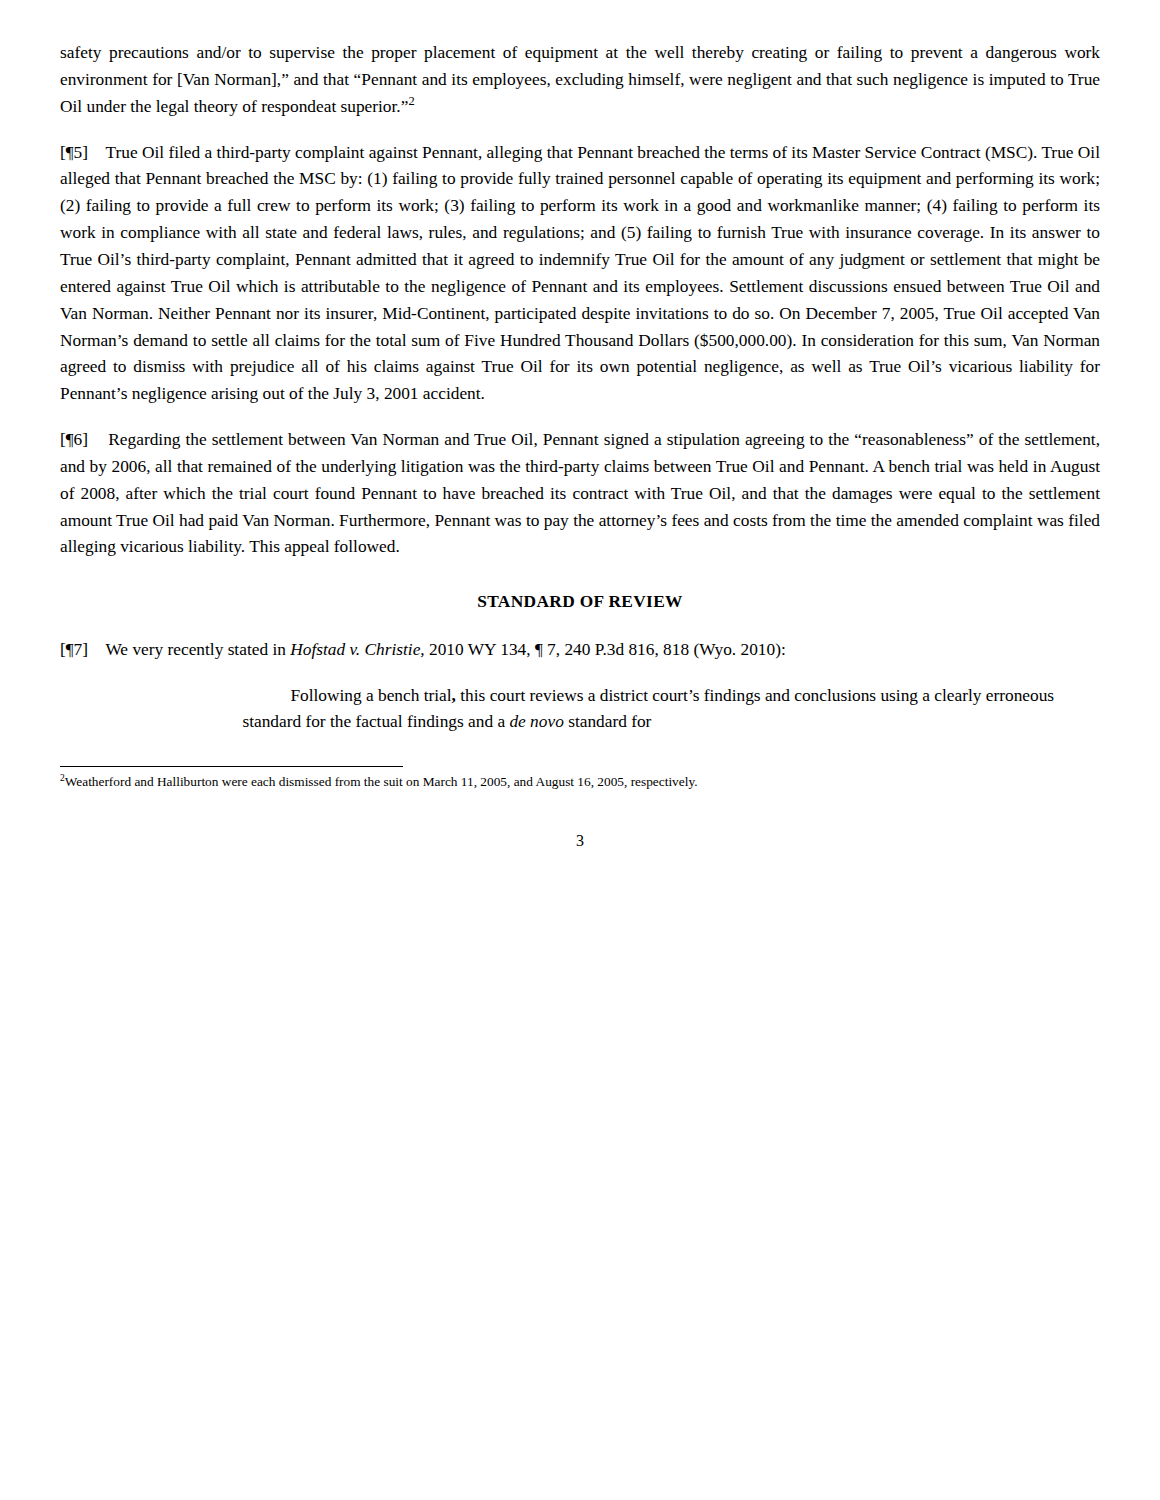safety precautions and/or to supervise the proper placement of equipment at the well thereby creating or failing to prevent a dangerous work environment for [Van Norman],” and that “Pennant and its employees, excluding himself, were negligent and that such negligence is imputed to True Oil under the legal theory of respondeat superior.”2
[¶5] True Oil filed a third-party complaint against Pennant, alleging that Pennant breached the terms of its Master Service Contract (MSC). True Oil alleged that Pennant breached the MSC by: (1) failing to provide fully trained personnel capable of operating its equipment and performing its work; (2) failing to provide a full crew to perform its work; (3) failing to perform its work in a good and workmanlike manner; (4) failing to perform its work in compliance with all state and federal laws, rules, and regulations; and (5) failing to furnish True with insurance coverage. In its answer to True Oil’s third-party complaint, Pennant admitted that it agreed to indemnify True Oil for the amount of any judgment or settlement that might be entered against True Oil which is attributable to the negligence of Pennant and its employees. Settlement discussions ensued between True Oil and Van Norman. Neither Pennant nor its insurer, Mid-Continent, participated despite invitations to do so. On December 7, 2005, True Oil accepted Van Norman’s demand to settle all claims for the total sum of Five Hundred Thousand Dollars ($500,000.00). In consideration for this sum, Van Norman agreed to dismiss with prejudice all of his claims against True Oil for its own potential negligence, as well as True Oil’s vicarious liability for Pennant’s negligence arising out of the July 3, 2001 accident.
[¶6] Regarding the settlement between Van Norman and True Oil, Pennant signed a stipulation agreeing to the “reasonableness” of the settlement, and by 2006, all that remained of the underlying litigation was the third-party claims between True Oil and Pennant. A bench trial was held in August of 2008, after which the trial court found Pennant to have breached its contract with True Oil, and that the damages were equal to the settlement amount True Oil had paid Van Norman. Furthermore, Pennant was to pay the attorney’s fees and costs from the time the amended complaint was filed alleging vicarious liability. This appeal followed.
STANDARD OF REVIEW
[¶7] We very recently stated in Hofstad v. Christie, 2010 WY 134, ¶ 7, 240 P.3d 816, 818 (Wyo. 2010):
Following a bench trial, this court reviews a district court’s findings and conclusions using a clearly erroneous standard for the factual findings and a de novo standard for
2Weatherford and Halliburton were each dismissed from the suit on March 11, 2005, and August 16, 2005, respectively.
3